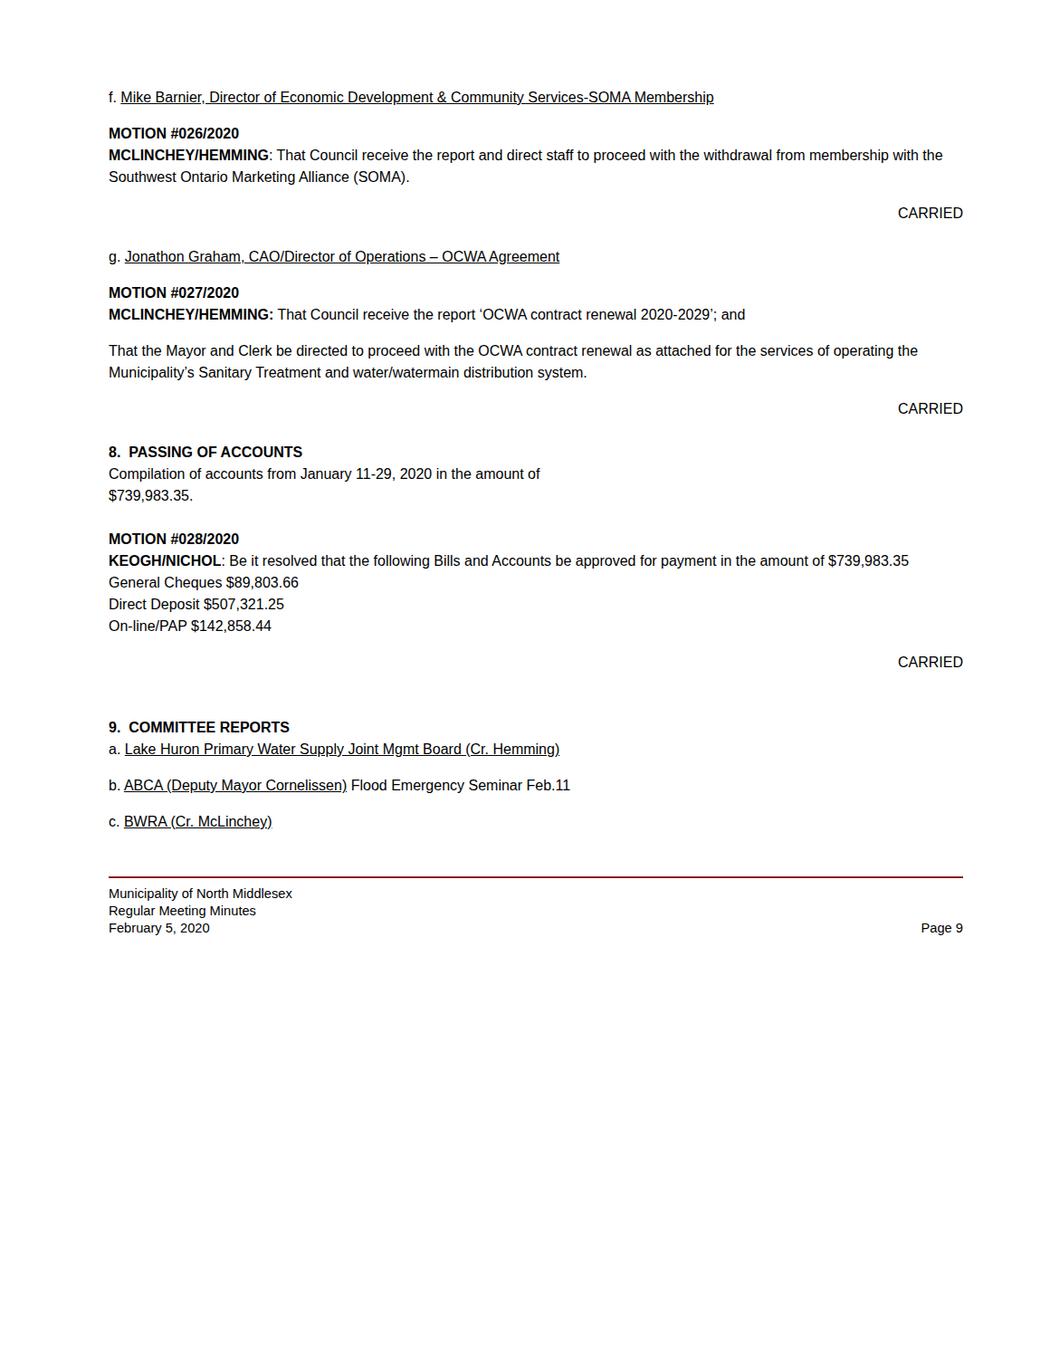f. Mike Barnier, Director of Economic Development & Community Services-SOMA Membership
MOTION #026/2020
MCLINCHEY/HEMMING: That Council receive the report and direct staff to proceed with the withdrawal from membership with the Southwest Ontario Marketing Alliance (SOMA).
CARRIED
g. Jonathon Graham, CAO/Director of Operations – OCWA Agreement
MOTION #027/2020
MCLINCHEY/HEMMING: That Council receive the report ‘OCWA contract renewal 2020-2029’; and
That the Mayor and Clerk be directed to proceed with the OCWA contract renewal as attached for the services of operating the Municipality’s Sanitary Treatment and water/watermain distribution system.
CARRIED
8. PASSING OF ACCOUNTS
Compilation of accounts from January 11-29, 2020 in the amount of
$739,983.35.
MOTION #028/2020
KEOGH/NICHOL: Be it resolved that the following Bills and Accounts be approved for payment in the amount of $739,983.35
General Cheques $89,803.66
Direct Deposit $507,321.25
On-line/PAP $142,858.44
CARRIED
9. COMMITTEE REPORTS
a. Lake Huron Primary Water Supply Joint Mgmt Board (Cr. Hemming)
b. ABCA (Deputy Mayor Cornelissen) Flood Emergency Seminar Feb.11
c. BWRA (Cr. McLinchey)
Municipality of North Middlesex
Regular Meeting Minutes
February 5, 2020 Page 9